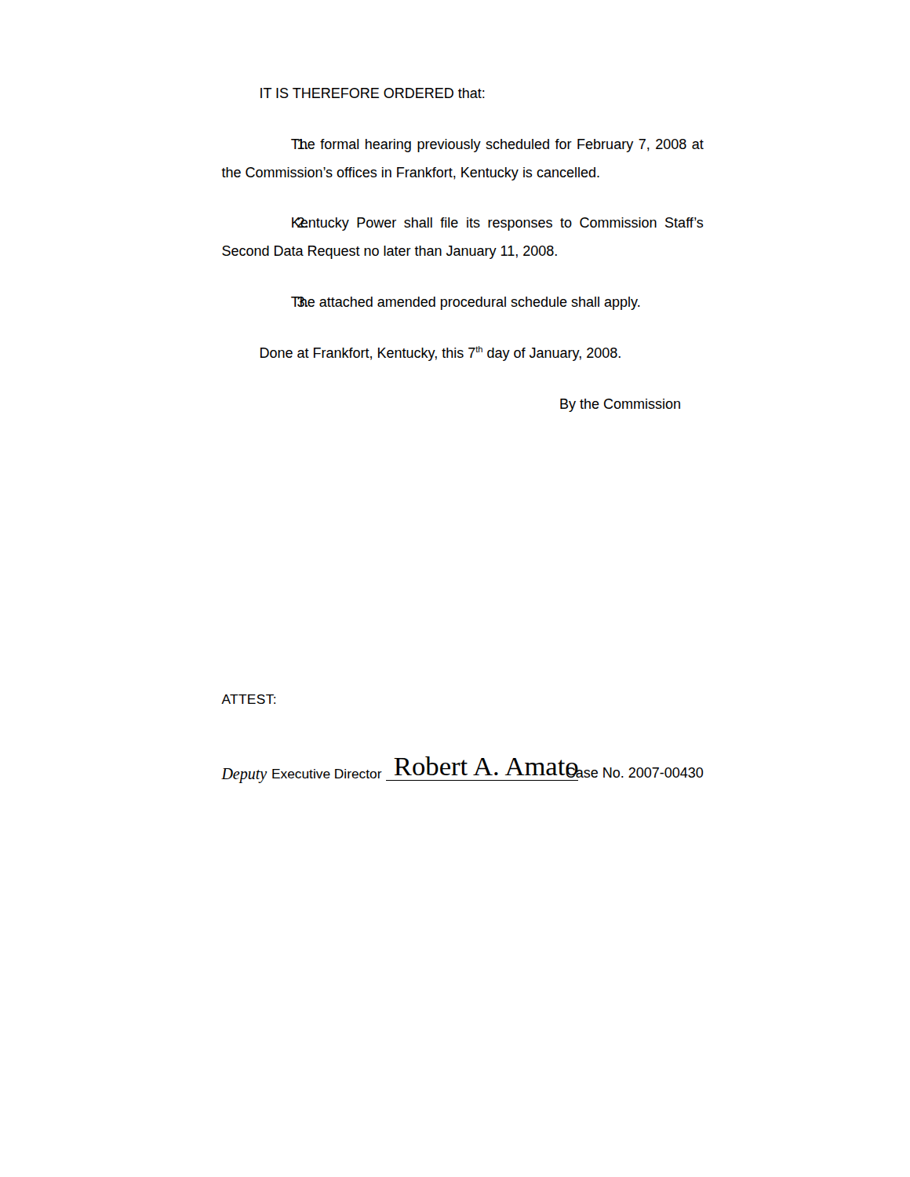IT IS THEREFORE ORDERED that:
1. The formal hearing previously scheduled for February 7, 2008 at the Commission’s offices in Frankfort, Kentucky is cancelled.
2. Kentucky Power shall file its responses to Commission Staff’s Second Data Request no later than January 11, 2008.
3. The attached amended procedural schedule shall apply.
Done at Frankfort, Kentucky, this 7th day of January, 2008.
By the Commission
ATTEST:
Deputy Executive Director Robert A. Amato
Case No. 2007-00430